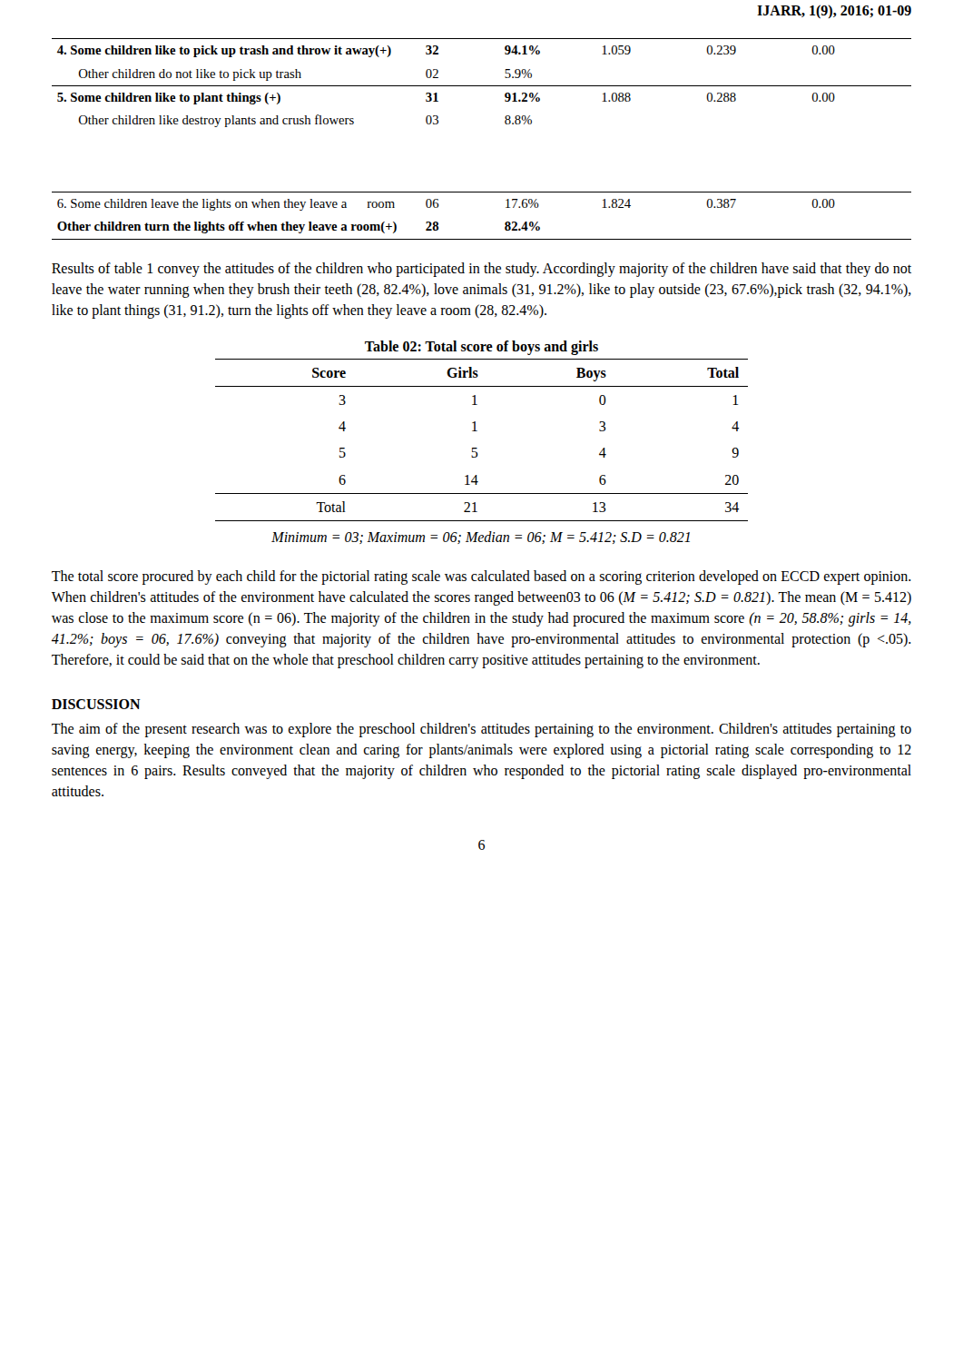IJARR, 1(9), 2016; 01-09
| 4. Some children like to pick up trash and throw it away(+) | 32 | 94.1% | 1.059 | 0.239 | 0.00 |
| Other children do not like to pick up trash | 02 | 5.9% | | | |
| 5. Some children like to plant things (+) | 31 | 91.2% | 1.088 | 0.288 | 0.00 |
| Other children like destroy plants and crush flowers | 03 | 8.8% | | | |
| 6. Some children leave the lights on when they leave a room | 06 | 17.6% | 1.824 | 0.387 | 0.00 |
| Other children turn the lights off when they leave a room(+) | 28 | 82.4% | | | |
Results of table 1 convey the attitudes of the children who participated in the study. Accordingly majority of the children have said that they do not leave the water running when they brush their teeth (28, 82.4%), love animals (31, 91.2%), like to play outside (23, 67.6%),pick trash (32, 94.1%), like to plant things (31, 91.2), turn the lights off when they leave a room (28, 82.4%).
Table 02: Total score of boys and girls
| Score | Girls | Boys | Total |
| --- | --- | --- | --- |
| 3 | 1 | 0 | 1 |
| 4 | 1 | 3 | 4 |
| 5 | 5 | 4 | 9 |
| 6 | 14 | 6 | 20 |
| Total | 21 | 13 | 34 |
Minimum = 03; Maximum = 06; Median = 06; M = 5.412; S.D = 0.821
The total score procured by each child for the pictorial rating scale was calculated based on a scoring criterion developed on ECCD expert opinion. When children's attitudes of the environment have calculated the scores ranged between03 to 06 (M = 5.412; S.D = 0.821). The mean (M = 5.412) was close to the maximum score (n = 06). The majority of the children in the study had procured the maximum score (n = 20, 58.8%; girls = 14, 41.2%; boys = 06, 17.6%) conveying that majority of the children have pro-environmental attitudes to environmental protection (p <.05). Therefore, it could be said that on the whole that preschool children carry positive attitudes pertaining to the environment.
DISCUSSION
The aim of the present research was to explore the preschool children's attitudes pertaining to the environment. Children's attitudes pertaining to saving energy, keeping the environment clean and caring for plants/animals were explored using a pictorial rating scale corresponding to 12 sentences in 6 pairs. Results conveyed that the majority of children who responded to the pictorial rating scale displayed pro-environmental attitudes.
6